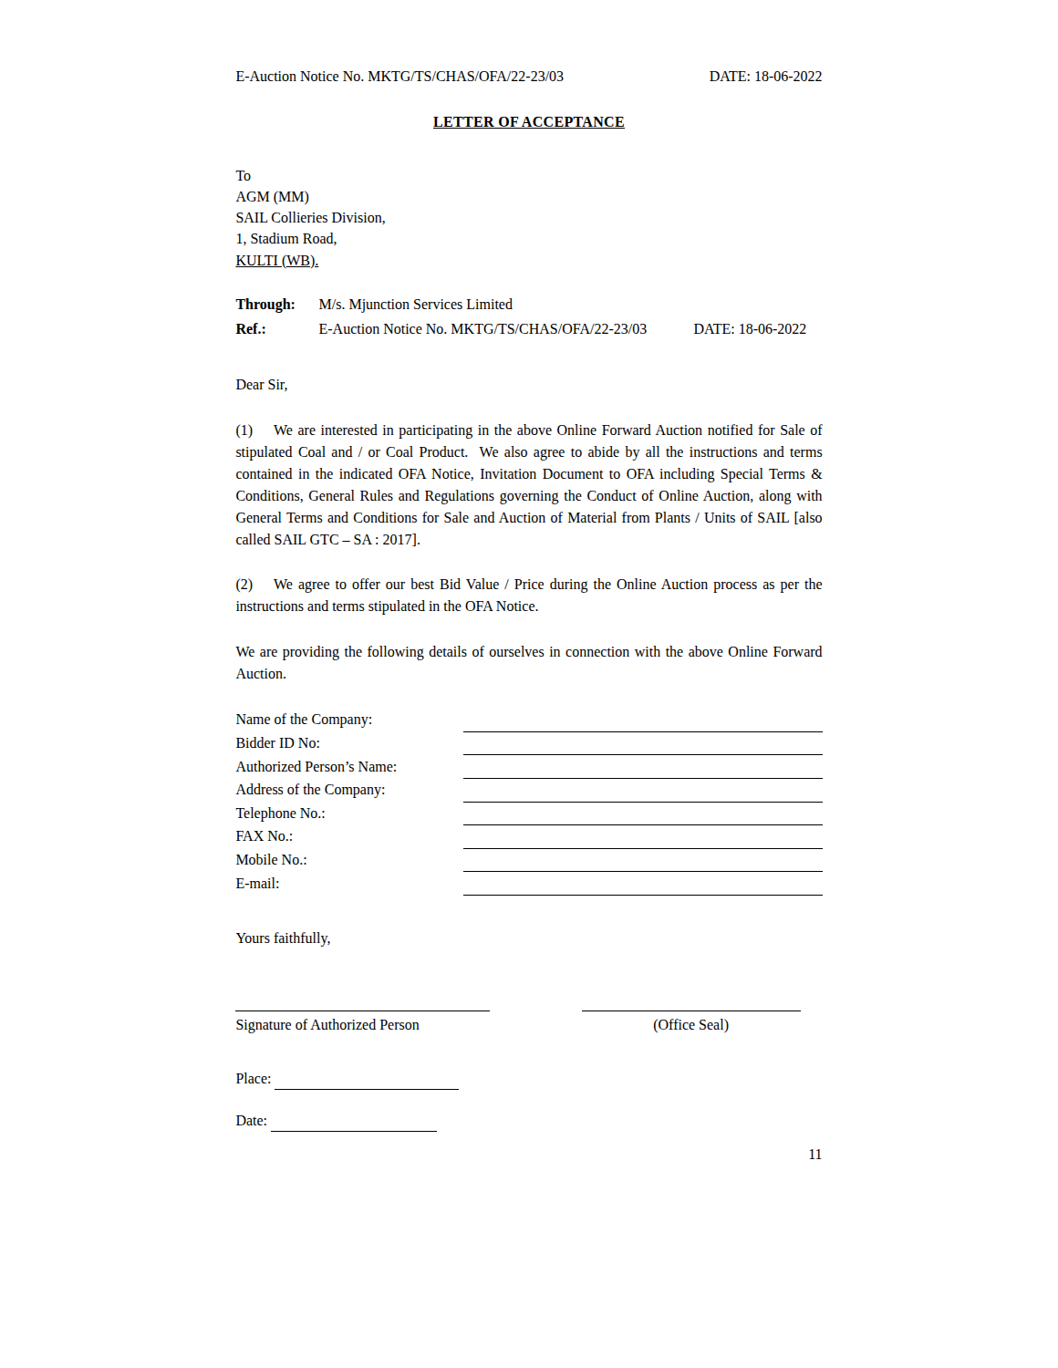E-Auction Notice No. MKTG/TS/CHAS/OFA/22-23/03
DATE: 18-06-2022
LETTER OF ACCEPTANCE
To
AGM (MM)
SAIL Collieries Division,
1, Stadium Road,
KULTI (WB).
| Through: | M/s. Mjunction Services Limited | |
| Ref.: | E-Auction Notice No. MKTG/TS/CHAS/OFA/22-23/03 | DATE: 18-06-2022 |
Dear Sir,
(1) We are interested in participating in the above Online Forward Auction notified for Sale of stipulated Coal and / or Coal Product. We also agree to abide by all the instructions and terms contained in the indicated OFA Notice, Invitation Document to OFA including Special Terms & Conditions, General Rules and Regulations governing the Conduct of Online Auction, along with General Terms and Conditions for Sale and Auction of Material from Plants / Units of SAIL [also called SAIL GTC – SA : 2017].
(2) We agree to offer our best Bid Value / Price during the Online Auction process as per the instructions and terms stipulated in the OFA Notice.
We are providing the following details of ourselves in connection with the above Online Forward Auction.
| Name of the Company: | |
| Bidder ID No: | |
| Authorized Person’s Name: | |
| Address of the Company: | |
| Telephone No.: | |
| FAX No.: | |
| Mobile No.: | |
| E-mail: | |
Yours faithfully,
| Signature of Authorized Person | (Office Seal) |
Place:
Date:
11